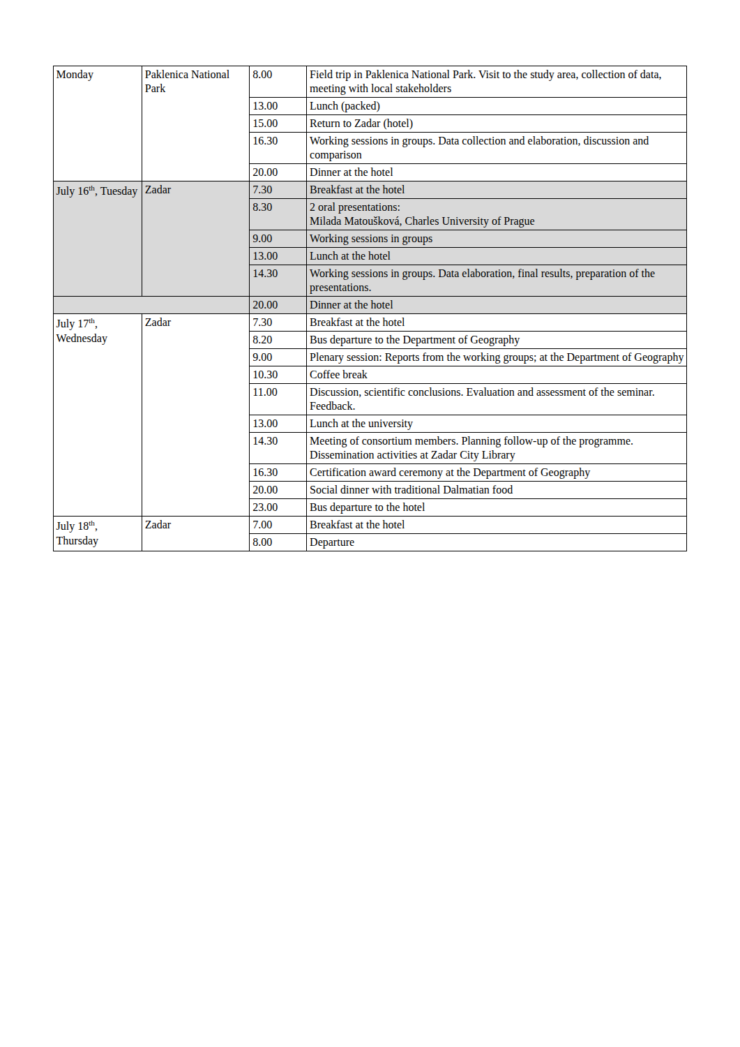| Monday | Paklenica National Park | 8.00 | Field trip in Paklenica National Park. Visit to the study area, collection of data, meeting with local stakeholders |
| 13.00 | Lunch (packed) |
| 15.00 | Return to Zadar (hotel) |
| 16.30 | Working sessions in groups. Data collection and elaboration, discussion and comparison |
| 20.00 | Dinner at the hotel |
| July 16 th , Tuesday | Zadar | 7.30 | Breakfast at the hotel |
| 8.30 | 2 oral presentations: Milada Matoušková, Charles University of Prague |
| 9.00 | Working sessions in groups |
| 13.00 | Lunch at the hotel |
| 14.30 | Working sessions in groups. Data elaboration, final results, preparation of the presentations. |
| | 20.00 | Dinner at the hotel |
| July 17 th , Wednesday | Zadar | 7.30 | Breakfast at the hotel |
| 8.20 | Bus departure to the Department of Geography |
| 9.00 | Plenary session: Reports from the working groups; at the Department of Geography |
| 10.30 | Coffee break |
| 11.00 | Discussion, scientific conclusions. Evaluation and assessment of the seminar. Feedback. |
| 13.00 | Lunch at the university |
| 14.30 | Meeting of consortium members. Planning follow-up of the programme. Dissemination activities at Zadar City Library |
| 16.30 | Certification award ceremony at the Department of Geography |
| 20.00 | Social dinner with traditional Dalmatian food |
| 23.00 | Bus departure to the hotel |
| July 18 th , Thursday | Zadar | 7.00 | Breakfast at the hotel |
| 8.00 | Departure |